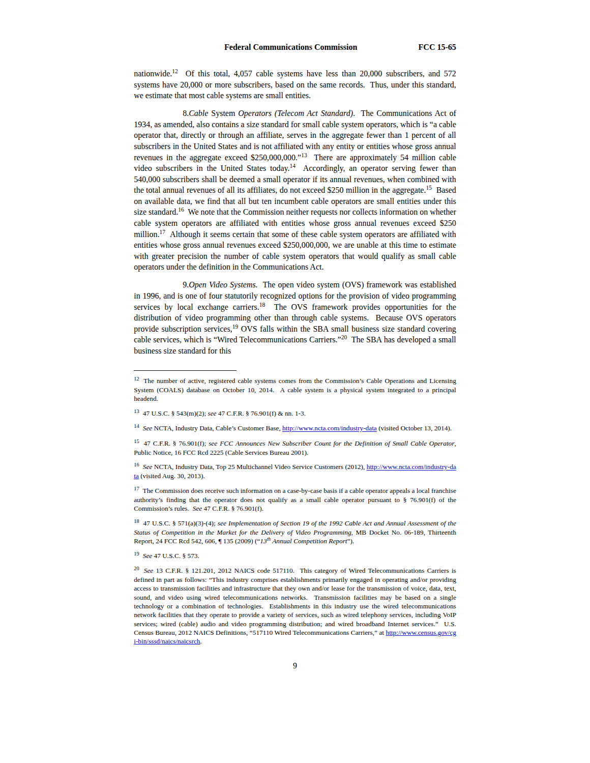Federal Communications Commission
FCC 15-65
nationwide.12 Of this total, 4,057 cable systems have less than 20,000 subscribers, and 572 systems have 20,000 or more subscribers, based on the same records. Thus, under this standard, we estimate that most cable systems are small entities.
8. Cable System Operators (Telecom Act Standard). The Communications Act of 1934, as amended, also contains a size standard for small cable system operators, which is “a cable operator that, directly or through an affiliate, serves in the aggregate fewer than 1 percent of all subscribers in the United States and is not affiliated with any entity or entities whose gross annual revenues in the aggregate exceed $250,000,000.”13 There are approximately 54 million cable video subscribers in the United States today.14 Accordingly, an operator serving fewer than 540,000 subscribers shall be deemed a small operator if its annual revenues, when combined with the total annual revenues of all its affiliates, do not exceed $250 million in the aggregate.15 Based on available data, we find that all but ten incumbent cable operators are small entities under this size standard.16 We note that the Commission neither requests nor collects information on whether cable system operators are affiliated with entities whose gross annual revenues exceed $250 million.17 Although it seems certain that some of these cable system operators are affiliated with entities whose gross annual revenues exceed $250,000,000, we are unable at this time to estimate with greater precision the number of cable system operators that would qualify as small cable operators under the definition in the Communications Act.
9. Open Video Systems. The open video system (OVS) framework was established in 1996, and is one of four statutorily recognized options for the provision of video programming services by local exchange carriers.18 The OVS framework provides opportunities for the distribution of video programming other than through cable systems. Because OVS operators provide subscription services,19 OVS falls within the SBA small business size standard covering cable services, which is “Wired Telecommunications Carriers.”20 The SBA has developed a small business size standard for this
12 The number of active, registered cable systems comes from the Commission’s Cable Operations and Licensing System (COALS) database on October 10, 2014. A cable system is a physical system integrated to a principal headend.
13 47 U.S.C. § 543(m)(2); see 47 C.F.R. § 76.901(f) & nn. 1-3.
14 See NCTA, Industry Data, Cable’s Customer Base, http://www.ncta.com/industry-data (visited October 13, 2014).
15 47 C.F.R. § 76.901(f); see FCC Announces New Subscriber Count for the Definition of Small Cable Operator, Public Notice, 16 FCC Rcd 2225 (Cable Services Bureau 2001).
16 See NCTA, Industry Data, Top 25 Multichannel Video Service Customers (2012), http://www.ncta.com/industry-data (visited Aug. 30, 2013).
17 The Commission does receive such information on a case-by-case basis if a cable operator appeals a local franchise authority’s finding that the operator does not qualify as a small cable operator pursuant to § 76.901(f) of the Commission’s rules. See 47 C.F.R. § 76.901(f).
18 47 U.S.C. § 571(a)(3)-(4); see Implementation of Section 19 of the 1992 Cable Act and Annual Assessment of the Status of Competition in the Market for the Delivery of Video Programming, MB Docket No. 06-189, Thirteenth Report, 24 FCC Rcd 542, 606, ¶ 135 (2009) (“13th Annual Competition Report”).
19 See 47 U.S.C. § 573.
20 See 13 C.F.R. § 121.201, 2012 NAICS code 517110. This category of Wired Telecommunications Carriers is defined in part as follows: “This industry comprises establishments primarily engaged in operating and/or providing access to transmission facilities and infrastructure that they own and/or lease for the transmission of voice, data, text, sound, and video using wired telecommunications networks. Transmission facilities may be based on a single technology or a combination of technologies. Establishments in this industry use the wired telecommunications network facilities that they operate to provide a variety of services, such as wired telephony services, including VoIP services; wired (cable) audio and video programming distribution; and wired broadband Internet services.” U.S. Census Bureau, 2012 NAICS Definitions, “517110 Wired Telecommunications Carriers,” at http://www.census.gov/cgi-bin/sssd/naics/naicsrch.
9